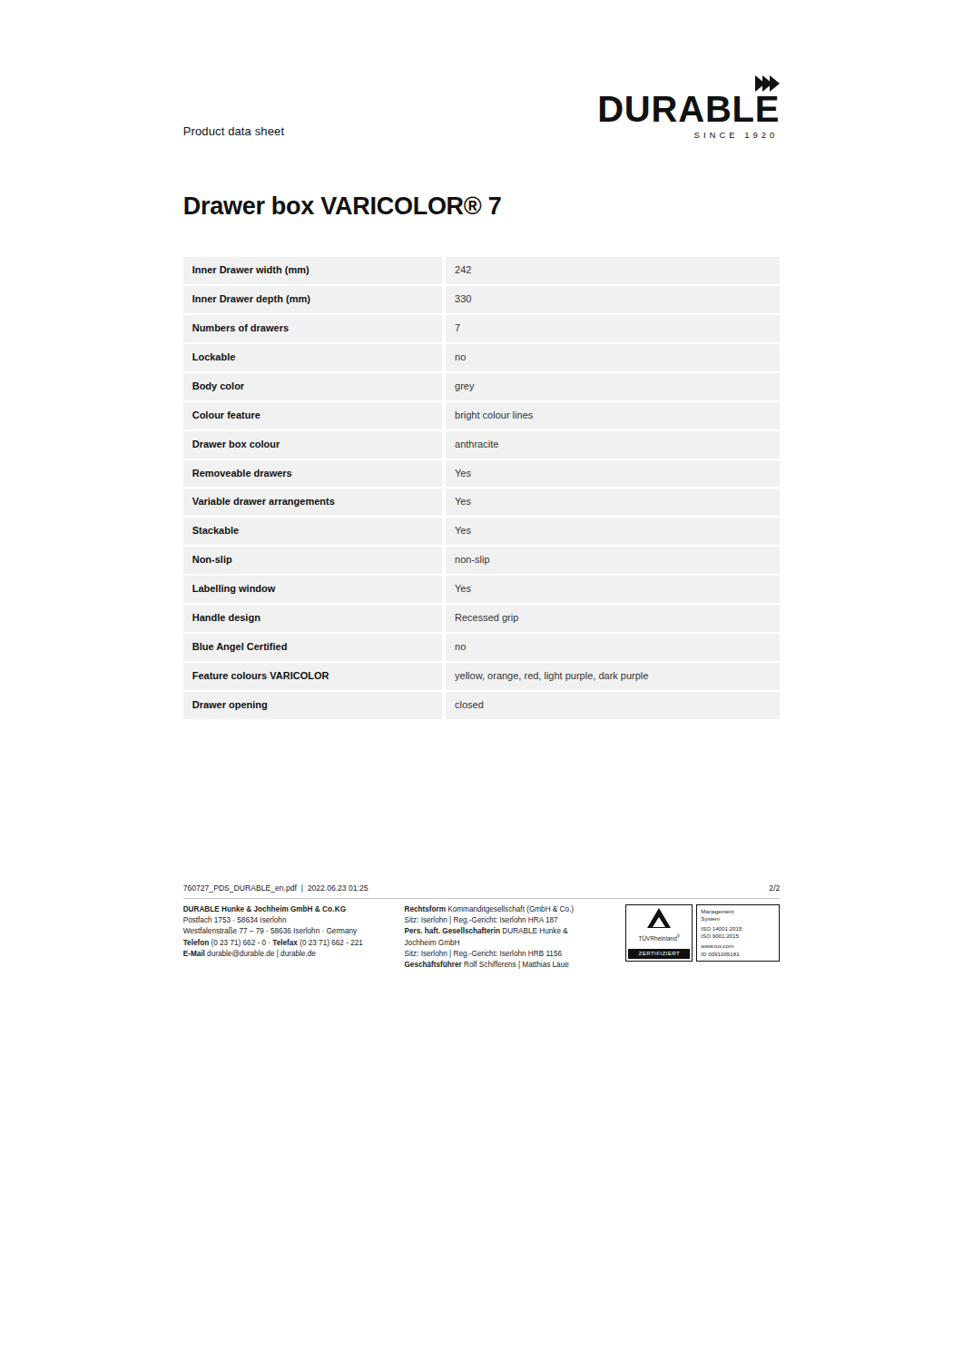Product data sheet
DURABLE
SINCE 1920
Drawer box VARICOLOR® 7
| Inner Drawer width (mm) | 242 |
| Inner Drawer depth (mm) | 330 |
| Numbers of drawers | 7 |
| Lockable | no |
| Body color | grey |
| Colour feature | bright colour lines |
| Drawer box colour | anthracite |
| Removeable drawers | Yes |
| Variable drawer arrangements | Yes |
| Stackable | Yes |
| Non-slip | non-slip |
| Labelling window | Yes |
| Handle design | Recessed grip |
| Blue Angel Certified | no |
| Feature colours VARICOLOR | yellow, orange, red, light purple, dark purple |
| Drawer opening | closed |
760727_PDS_DURABLE_en.pdf | 2022.06.23 01:25
2/2
DURABLE Hunke & Jochheim GmbH & Co. KG
Postfach 1753 · 58634 Iserlohn
Westfalenstraße 77 – 79 · 58636 Iserlohn · Germany
Telefon (0 23 71) 662 - 0 · Telefax (0 23 71) 662 - 221
E-Mail durable@durable.de | durable.de
Rechtsform Kommanditgesellschaft (GmbH & Co.)
Sitz: Iserlohn | Reg.-Gericht: Iserlohn HRA 187
Pers. haft. Gesellschafterin DURABLE Hunke & Jochheim GmbH
Sitz: Iserlohn | Reg.-Gericht: Iserlohn HRB 1156
Geschäftsführer Rolf Schifferens | Matthias Laue
TÜVRheinland®
ZERTIFIZIERT
Management
System
ISO 14001:2015
ISO 9001:2015
www.tuv.com
ID 0091005181